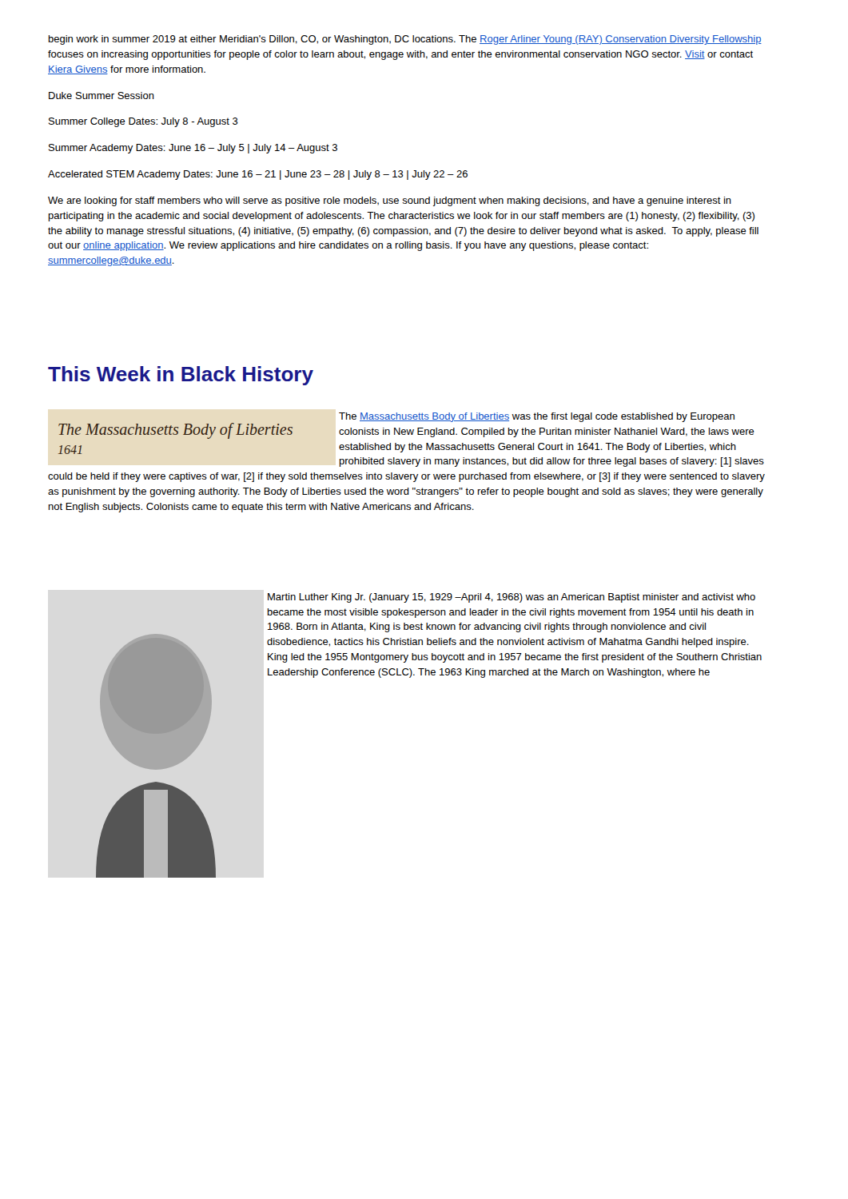begin work in summer 2019 at either Meridian's Dillon, CO, or Washington, DC locations. The Roger Arliner Young (RAY) Conservation Diversity Fellowship focuses on increasing opportunities for people of color to learn about, engage with, and enter the environmental conservation NGO sector. Visit or contact Kiera Givens for more information.
Duke Summer Session
Summer College Dates: July 8 - August 3
Summer Academy Dates: June 16 – July 5 | July 14 – August 3
Accelerated STEM Academy Dates: June 16 – 21 | June 23 – 28 | July 8 – 13 | July 22 – 26
We are looking for staff members who will serve as positive role models, use sound judgment when making decisions, and have a genuine interest in participating in the academic and social development of adolescents. The characteristics we look for in our staff members are (1) honesty, (2) flexibility, (3) the ability to manage stressful situations, (4) initiative, (5) empathy, (6) compassion, and (7) the desire to deliver beyond what is asked. To apply, please fill out our online application. We review applications and hire candidates on a rolling basis. If you have any questions, please contact: summercollege@duke.edu.
This Week in Black History
The Massachusetts Body of Liberties was the first legal code established by European colonists in New England. Compiled by the Puritan minister Nathaniel Ward, the laws were established by the Massachusetts General Court in 1641. The Body of Liberties, which prohibited slavery in many instances, but did allow for three legal bases of slavery: [1] slaves could be held if they were captives of war, [2] if they sold themselves into slavery or were purchased from elsewhere, or [3] if they were sentenced to slavery as punishment by the governing authority. The Body of Liberties used the word "strangers" to refer to people bought and sold as slaves; they were generally not English subjects. Colonists came to equate this term with Native Americans and Africans.
Martin Luther King Jr. (January 15, 1929 –April 4, 1968) was an American Baptist minister and activist who became the most visible spokesperson and leader in the civil rights movement from 1954 until his death in 1968. Born in Atlanta, King is best known for advancing civil rights through nonviolence and civil disobedience, tactics his Christian beliefs and the nonviolent activism of Mahatma Gandhi helped inspire. King led the 1955 Montgomery bus boycott and in 1957 became the first president of the Southern Christian Leadership Conference (SCLC). The 1963 King marched at the March on Washington, where he